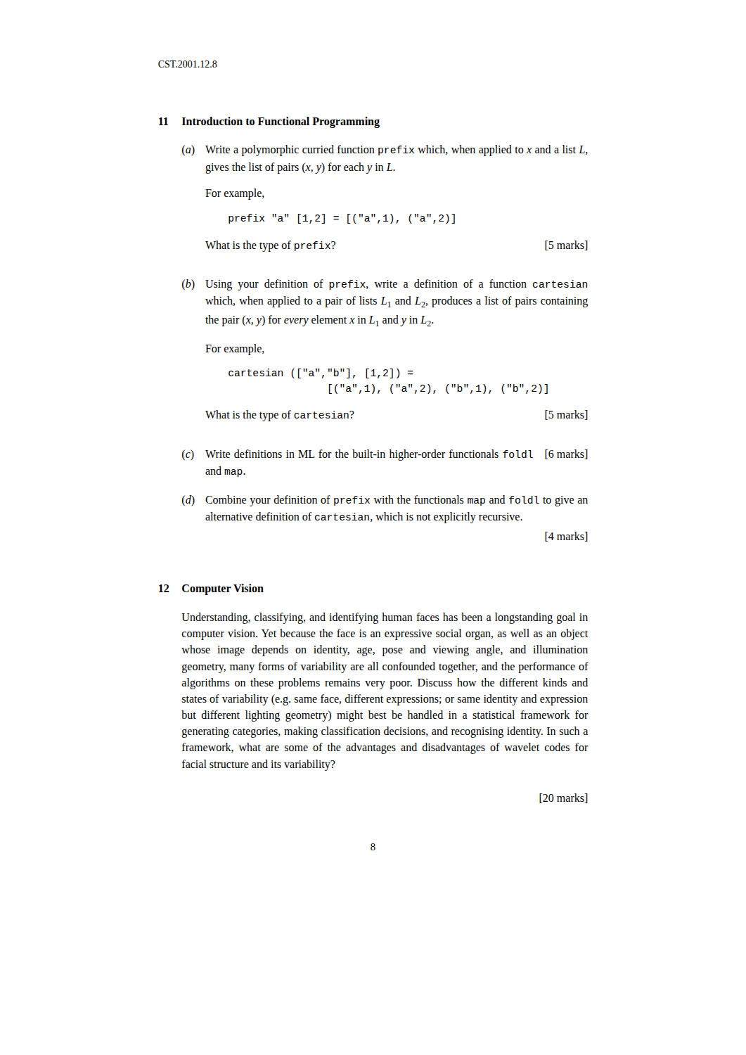CST.2001.12.8
11
Introduction to Functional Programming
(a)
Write a polymorphic curried function prefix which, when applied to x and a list L, gives the list of pairs (x, y) for each y in L.
For example,
prefix "a" [1,2] = [("a",1), ("a",2)]
[5 marks] What is the type of prefix?
(b)
Using your definition of prefix, write a definition of a function cartesian which, when applied to a pair of lists L1 and L2, produces a list of pairs containing the pair (x, y) for every element x in L1 and y in L2.
For example,
cartesian (["a","b"], [1,2]) = [("a",1), ("a",2), ("b",1), ("b",2)]
[5 marks] What is the type of cartesian?
(c)
[6 marks] Write definitions in ML for the built-in higher-order functionals foldl and map.
(d)
Combine your definition of prefix with the functionals map and foldl to give an alternative definition of cartesian, which is not explicitly recursive.
[4 marks]
12
Computer Vision
Understanding, classifying, and identifying human faces has been a longstanding goal in computer vision. Yet because the face is an expressive social organ, as well as an object whose image depends on identity, age, pose and viewing angle, and illumination geometry, many forms of variability are all confounded together, and the performance of algorithms on these problems remains very poor. Discuss how the different kinds and states of variability (e.g. same face, different expressions; or same identity and expression but different lighting geometry) might best be handled in a statistical framework for generating categories, making classification decisions, and recognising identity. In such a framework, what are some of the advantages and disadvantages of wavelet codes for facial structure and its variability?
[20 marks]
8